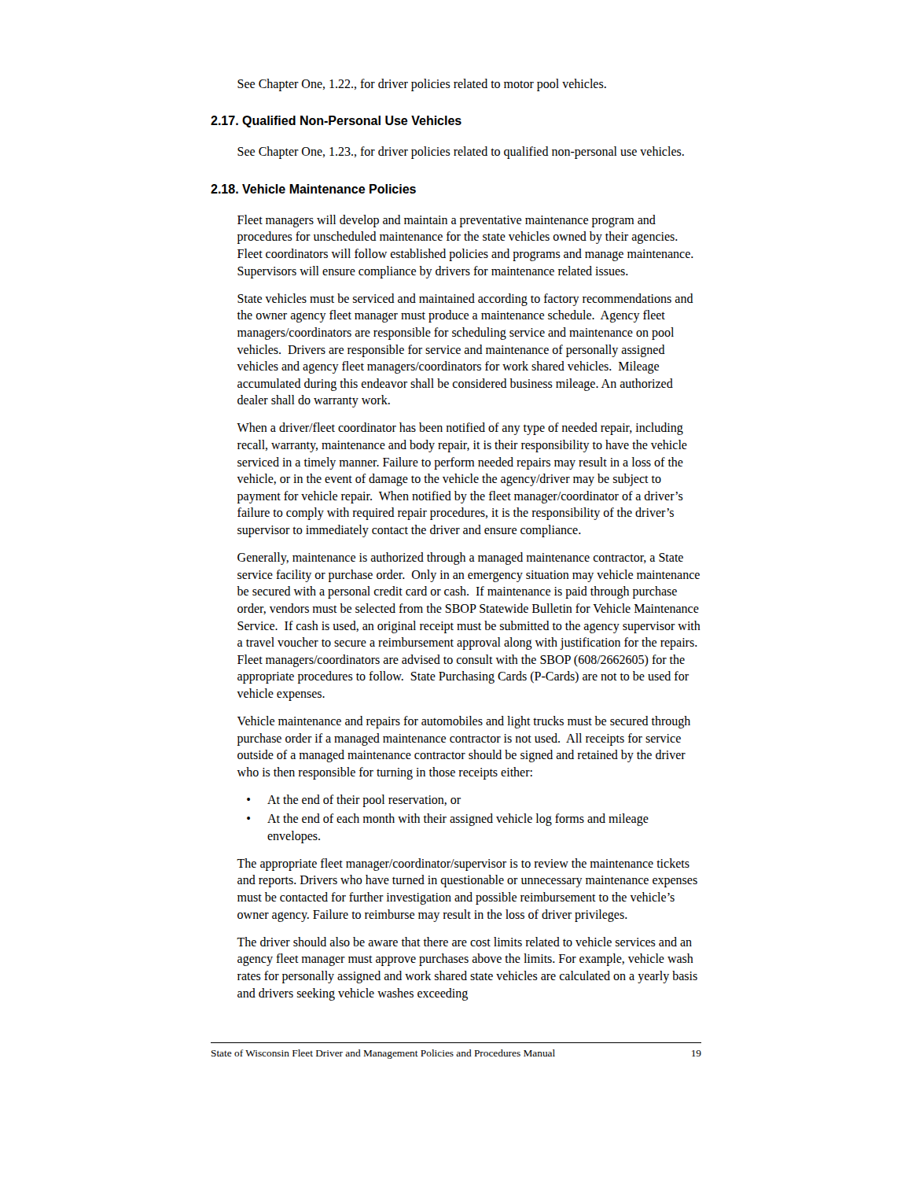See Chapter One, 1.22., for driver policies related to motor pool vehicles.
2.17. Qualified Non-Personal Use Vehicles
See Chapter One, 1.23., for driver policies related to qualified non-personal use vehicles.
2.18. Vehicle Maintenance Policies
Fleet managers will develop and maintain a preventative maintenance program and procedures for unscheduled maintenance for the state vehicles owned by their agencies. Fleet coordinators will follow established policies and programs and manage maintenance. Supervisors will ensure compliance by drivers for maintenance related issues.
State vehicles must be serviced and maintained according to factory recommendations and the owner agency fleet manager must produce a maintenance schedule. Agency fleet managers/coordinators are responsible for scheduling service and maintenance on pool vehicles. Drivers are responsible for service and maintenance of personally assigned vehicles and agency fleet managers/coordinators for work shared vehicles. Mileage accumulated during this endeavor shall be considered business mileage. An authorized dealer shall do warranty work.
When a driver/fleet coordinator has been notified of any type of needed repair, including recall, warranty, maintenance and body repair, it is their responsibility to have the vehicle serviced in a timely manner. Failure to perform needed repairs may result in a loss of the vehicle, or in the event of damage to the vehicle the agency/driver may be subject to payment for vehicle repair. When notified by the fleet manager/coordinator of a driver’s failure to comply with required repair procedures, it is the responsibility of the driver’s supervisor to immediately contact the driver and ensure compliance.
Generally, maintenance is authorized through a managed maintenance contractor, a State service facility or purchase order. Only in an emergency situation may vehicle maintenance be secured with a personal credit card or cash. If maintenance is paid through purchase order, vendors must be selected from the SBOP Statewide Bulletin for Vehicle Maintenance Service. If cash is used, an original receipt must be submitted to the agency supervisor with a travel voucher to secure a reimbursement approval along with justification for the repairs. Fleet managers/coordinators are advised to consult with the SBOP (608/2662605) for the appropriate procedures to follow. State Purchasing Cards (P-Cards) are not to be used for vehicle expenses.
Vehicle maintenance and repairs for automobiles and light trucks must be secured through purchase order if a managed maintenance contractor is not used. All receipts for service outside of a managed maintenance contractor should be signed and retained by the driver who is then responsible for turning in those receipts either:
At the end of their pool reservation, or
At the end of each month with their assigned vehicle log forms and mileage envelopes.
The appropriate fleet manager/coordinator/supervisor is to review the maintenance tickets and reports. Drivers who have turned in questionable or unnecessary maintenance expenses must be contacted for further investigation and possible reimbursement to the vehicle’s owner agency. Failure to reimburse may result in the loss of driver privileges.
The driver should also be aware that there are cost limits related to vehicle services and an agency fleet manager must approve purchases above the limits. For example, vehicle wash rates for personally assigned and work shared state vehicles are calculated on a yearly basis and drivers seeking vehicle washes exceeding
State of Wisconsin Fleet Driver and Management Policies and Procedures Manual 19